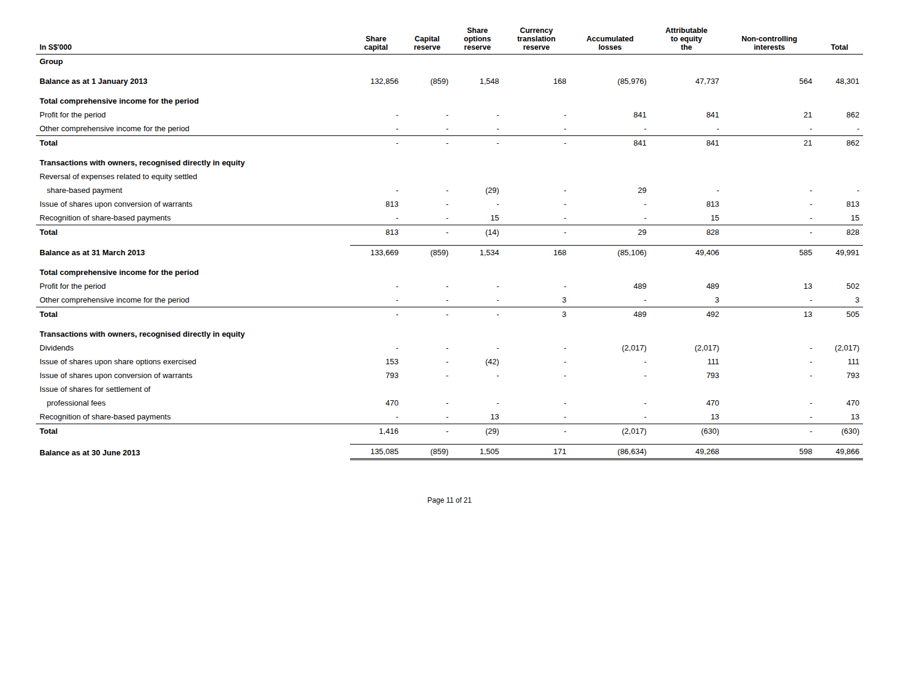| In S$'000 | Share capital | Capital reserve | Share options reserve | Currency translation reserve | Accumulated losses | Attributable to equity the | Non-controlling interests | Total |
| --- | --- | --- | --- | --- | --- | --- | --- | --- |
| Group | |
| Balance as at 1 January 2013 | 132,856 | (859) | 1,548 | 168 | (85,976) | 47,737 | 564 | 48,301 |
| Total comprehensive income for the period | |
| Profit for the period | - | - | - | - | 841 | 841 | 21 | 862 |
| Other comprehensive income for the period | - | - | - | - | - | - | - | - |
| Total | - | - | - | - | 841 | 841 | 21 | 862 |
| Transactions with owners, recognised directly in equity | |
| Reversal of expenses related to equity settled | |
| share-based payment | - | - | (29) | - | 29 | - | - | - |
| Issue of shares upon conversion of warrants | 813 | - | - | - | - | 813 | - | 813 |
| Recognition of share-based payments | - | - | 15 | - | - | 15 | - | 15 |
| Total | 813 | - | (14) | - | 29 | 828 | - | 828 |
| Balance as at 31 March 2013 | 133,669 | (859) | 1,534 | 168 | (85,106) | 49,406 | 585 | 49,991 |
| Total comprehensive income for the period | |
| Profit for the period | - | - | - | - | 489 | 489 | 13 | 502 |
| Other comprehensive income for the period | - | - | - | 3 | - | 3 | - | 3 |
| Total | - | - | - | 3 | 489 | 492 | 13 | 505 |
| Transactions with owners, recognised directly in equity | |
| Dividends | - | - | - | - | (2,017) | (2,017) | - | (2,017) |
| Issue of shares upon share options exercised | 153 | - | (42) | - | - | 111 | - | 111 |
| Issue of shares upon conversion of warrants | 793 | - | - | - | - | 793 | - | 793 |
| Issue of shares for settlement of | |
| professional fees | 470 | - | - | - | - | 470 | - | 470 |
| Recognition of share-based payments | - | - | 13 | - | - | 13 | - | 13 |
| Total | 1,416 | - | (29) | - | (2,017) | (630) | - | (630) |
| Balance as at 30 June 2013 | 135,085 | (859) | 1,505 | 171 | (86,634) | 49,268 | 598 | 49,866 |
Page 11 of 21